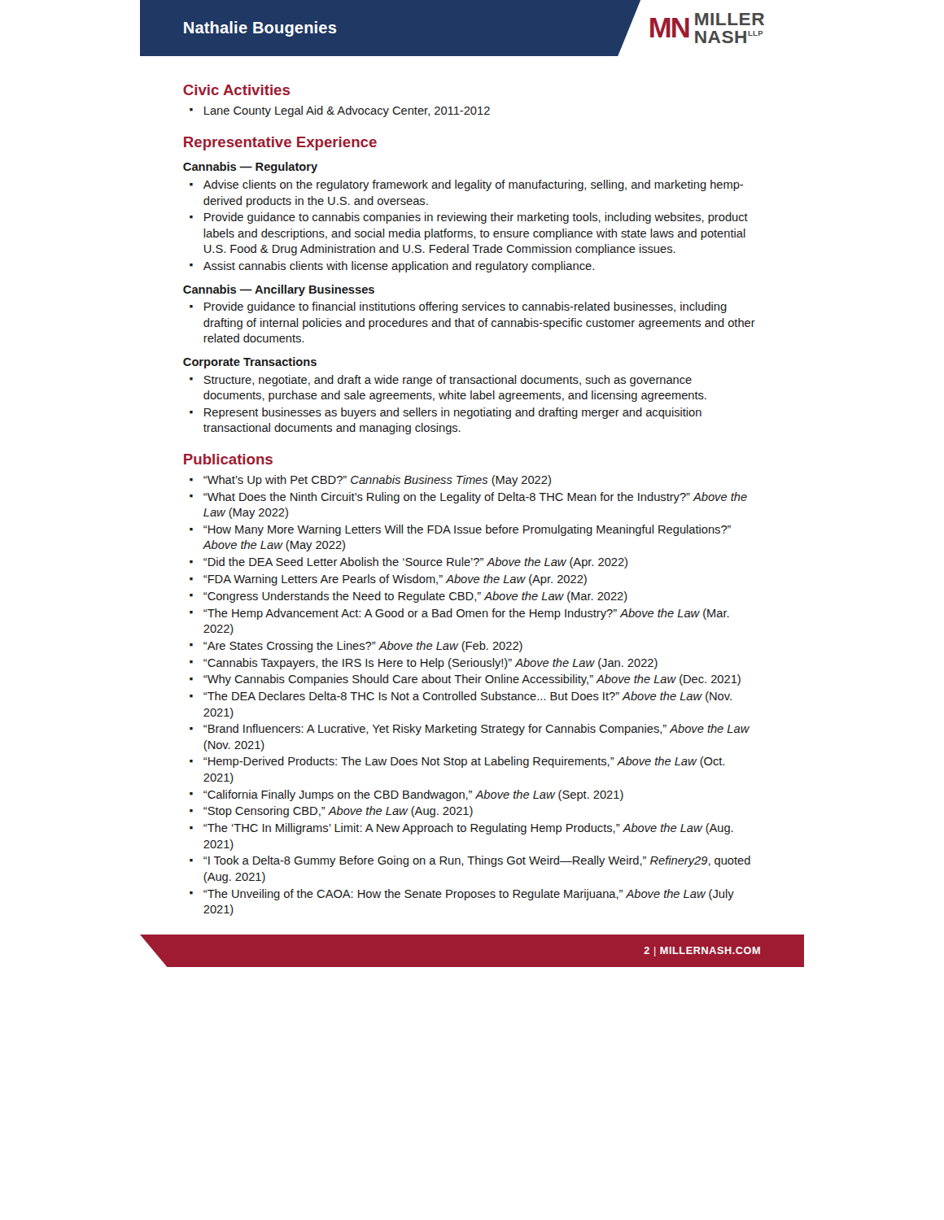Nathalie Bougenies
MN MILLER NASHLLP
Civic Activities
Lane County Legal Aid & Advocacy Center, 2011-2012
Representative Experience
Cannabis — Regulatory
Advise clients on the regulatory framework and legality of manufacturing, selling, and marketing hemp-derived products in the U.S. and overseas.
Provide guidance to cannabis companies in reviewing their marketing tools, including websites, product labels and descriptions, and social media platforms, to ensure compliance with state laws and potential U.S. Food & Drug Administration and U.S. Federal Trade Commission compliance issues.
Assist cannabis clients with license application and regulatory compliance.
Cannabis — Ancillary Businesses
Provide guidance to financial institutions offering services to cannabis-related businesses, including drafting of internal policies and procedures and that of cannabis-specific customer agreements and other related documents.
Corporate Transactions
Structure, negotiate, and draft a wide range of transactional documents, such as governance documents, purchase and sale agreements, white label agreements, and licensing agreements.
Represent businesses as buyers and sellers in negotiating and drafting merger and acquisition transactional documents and managing closings.
Publications
“What’s Up with Pet CBD?” Cannabis Business Times (May 2022)
“What Does the Ninth Circuit’s Ruling on the Legality of Delta-8 THC Mean for the Industry?” Above the Law (May 2022)
“How Many More Warning Letters Will the FDA Issue before Promulgating Meaningful Regulations?” Above the Law (May 2022)
“Did the DEA Seed Letter Abolish the ‘Source Rule’?” Above the Law (Apr. 2022)
“FDA Warning Letters Are Pearls of Wisdom,” Above the Law (Apr. 2022)
“Congress Understands the Need to Regulate CBD,” Above the Law (Mar. 2022)
“The Hemp Advancement Act: A Good or a Bad Omen for the Hemp Industry?” Above the Law (Mar. 2022)
“Are States Crossing the Lines?” Above the Law (Feb. 2022)
“Cannabis Taxpayers, the IRS Is Here to Help (Seriously!)” Above the Law (Jan. 2022)
“Why Cannabis Companies Should Care about Their Online Accessibility,” Above the Law (Dec. 2021)
“The DEA Declares Delta-8 THC Is Not a Controlled Substance... But Does It?” Above the Law (Nov. 2021)
“Brand Influencers: A Lucrative, Yet Risky Marketing Strategy for Cannabis Companies,” Above the Law (Nov. 2021)
“Hemp-Derived Products: The Law Does Not Stop at Labeling Requirements,” Above the Law (Oct. 2021)
“California Finally Jumps on the CBD Bandwagon,” Above the Law (Sept. 2021)
“Stop Censoring CBD,” Above the Law (Aug. 2021)
“The ‘THC In Milligrams’ Limit: A New Approach to Regulating Hemp Products,” Above the Law (Aug. 2021)
“I Took a Delta-8 Gummy Before Going on a Run, Things Got Weird—Really Weird,” Refinery29, quoted (Aug. 2021)
“The Unveiling of the CAOA: How the Senate Proposes to Regulate Marijuana,” Above the Law (July 2021)
2|MILLERNASH.COM